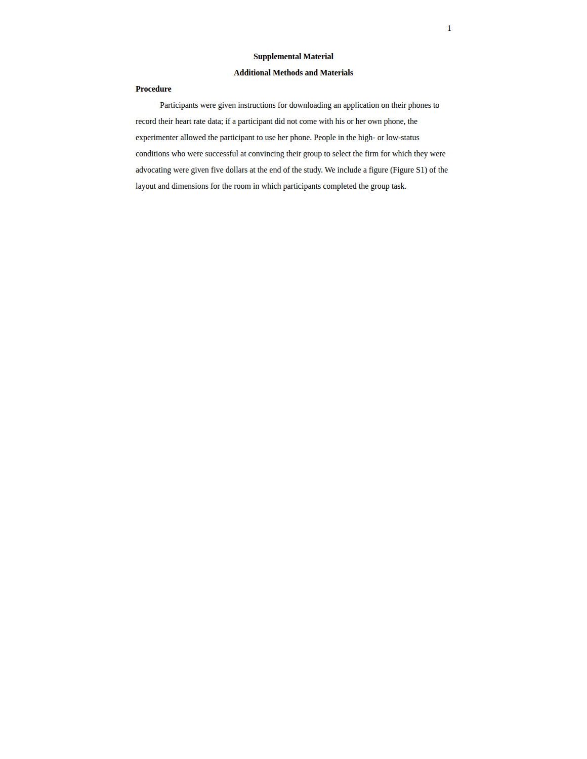1
Supplemental Material
Additional Methods and Materials
Procedure
Participants were given instructions for downloading an application on their phones to record their heart rate data; if a participant did not come with his or her own phone, the experimenter allowed the participant to use her phone. People in the high- or low-status conditions who were successful at convincing their group to select the firm for which they were advocating were given five dollars at the end of the study. We include a figure (Figure S1) of the layout and dimensions for the room in which participants completed the group task.